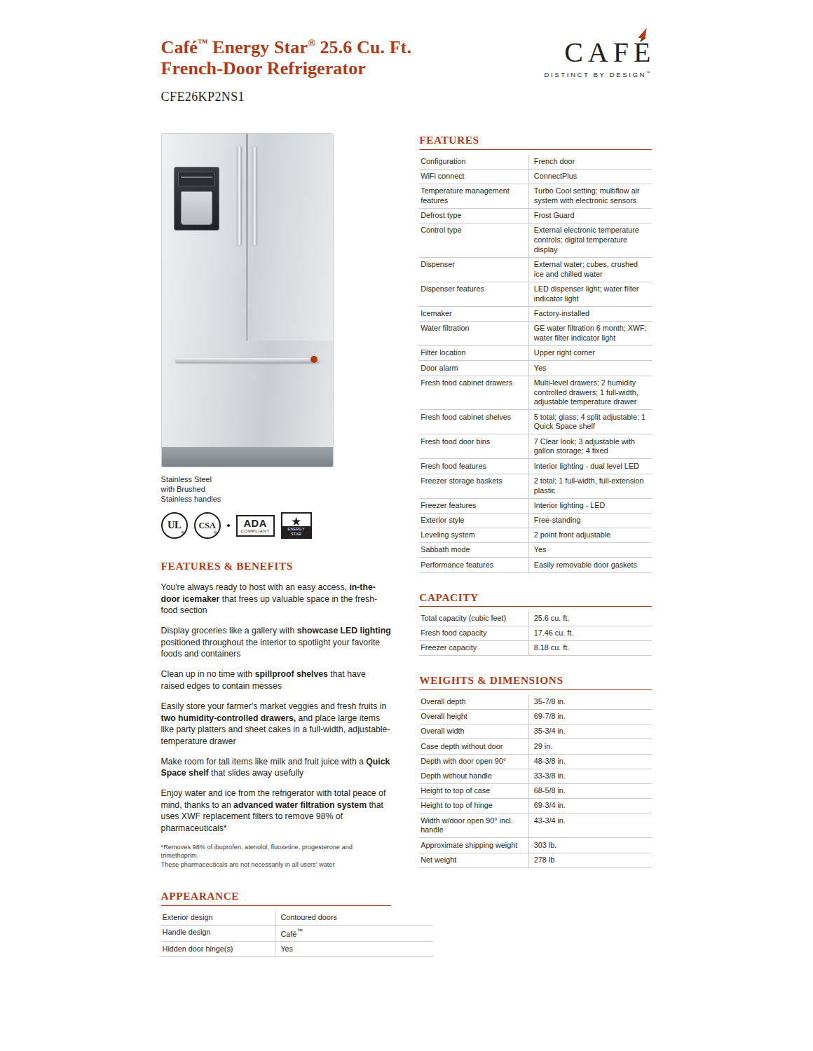Café™ Energy Star® 25.6 Cu. Ft.
French-Door Refrigerator
CFE26KP2NS1
CAFÉ
DISTINCT BY DESIGN™
Stainless Steel
with Brushed
Stainless handles
UL®
CSA®
ADA
COMPLIANT
★
ENERGY STAR
FEATURES & BENEFITS
You're always ready to host with an easy access, in-the-door icemaker that frees up valuable space in the fresh-food section
Display groceries like a gallery with showcase LED lighting positioned throughout the interior to spotlight your favorite foods and containers
Clean up in no time with spillproof shelves that have raised edges to contain messes
Easily store your farmer's market veggies and fresh fruits in two humidity-controlled drawers, and place large items like party platters and sheet cakes in a full-width, adjustable-temperature drawer
Make room for tall items like milk and fruit juice with a Quick Space shelf that slides away usefully
Enjoy water and ice from the refrigerator with total peace of mind, thanks to an advanced water filtration system that uses XWF replacement filters to remove 98% of pharmaceuticals*
*Removes 98% of ibuprofen, atenolol, fluoxetine, progesterone and trimethoprim.
These pharmaceuticals are not necessarily in all users' water
APPEARANCE
| Exterior design | Contoured doors |
| Handle design | Café ™ |
| Hidden door hinge(s) | Yes |
FEATURES
| Configuration | French door |
| WiFi connect | ConnectPlus |
| Temperature management features | Turbo Cool setting; multiflow air system with electronic sensors |
| Defrost type | Frost Guard |
| Control type | External electronic temperature controls; digital temperature display |
| Dispenser | External water; cubes, crushed ice and chilled water |
| Dispenser features | LED dispenser light; water filter indicator light |
| Icemaker | Factory-installed |
| Water filtration | GE water filtration 6 month; XWF; water filter indicator light |
| Filter location | Upper right corner |
| Door alarm | Yes |
| Fresh food cabinet drawers | Multi-level drawers; 2 humidity controlled drawers; 1 full-width, adjustable temperature drawer |
| Fresh food cabinet shelves | 5 total; glass; 4 split adjustable; 1 Quick Space shelf |
| Fresh food door bins | 7 Clear look; 3 adjustable with gallon storage; 4 fixed |
| Fresh food features | Interior lighting - dual level LED |
| Freezer storage baskets | 2 total; 1 full-width, full-extension plastic |
| Freezer features | Interior lighting - LED |
| Exterior style | Free-standing |
| Leveling system | 2 point front adjustable |
| Sabbath mode | Yes |
| Performance features | Easily removable door gaskets |
CAPACITY
| Total capacity (cubic feet) | 25.6 cu. ft. |
| Fresh food capacity | 17.46 cu. ft. |
| Freezer capacity | 8.18 cu. ft. |
WEIGHTS & DIMENSIONS
| Overall depth | 35-7/8 in. |
| Overall height | 69-7/8 in. |
| Overall width | 35-3/4 in. |
| Case depth without door | 29 in. |
| Depth with door open 90° | 48-3/8 in. |
| Depth without handle | 33-3/8 in. |
| Height to top of case | 68-5/8 in. |
| Height to top of hinge | 69-3/4 in. |
| Width w/door open 90° incl. handle | 43-3/4 in. |
| Approximate shipping weight | 303 lb. |
| Net weight | 278 lb |